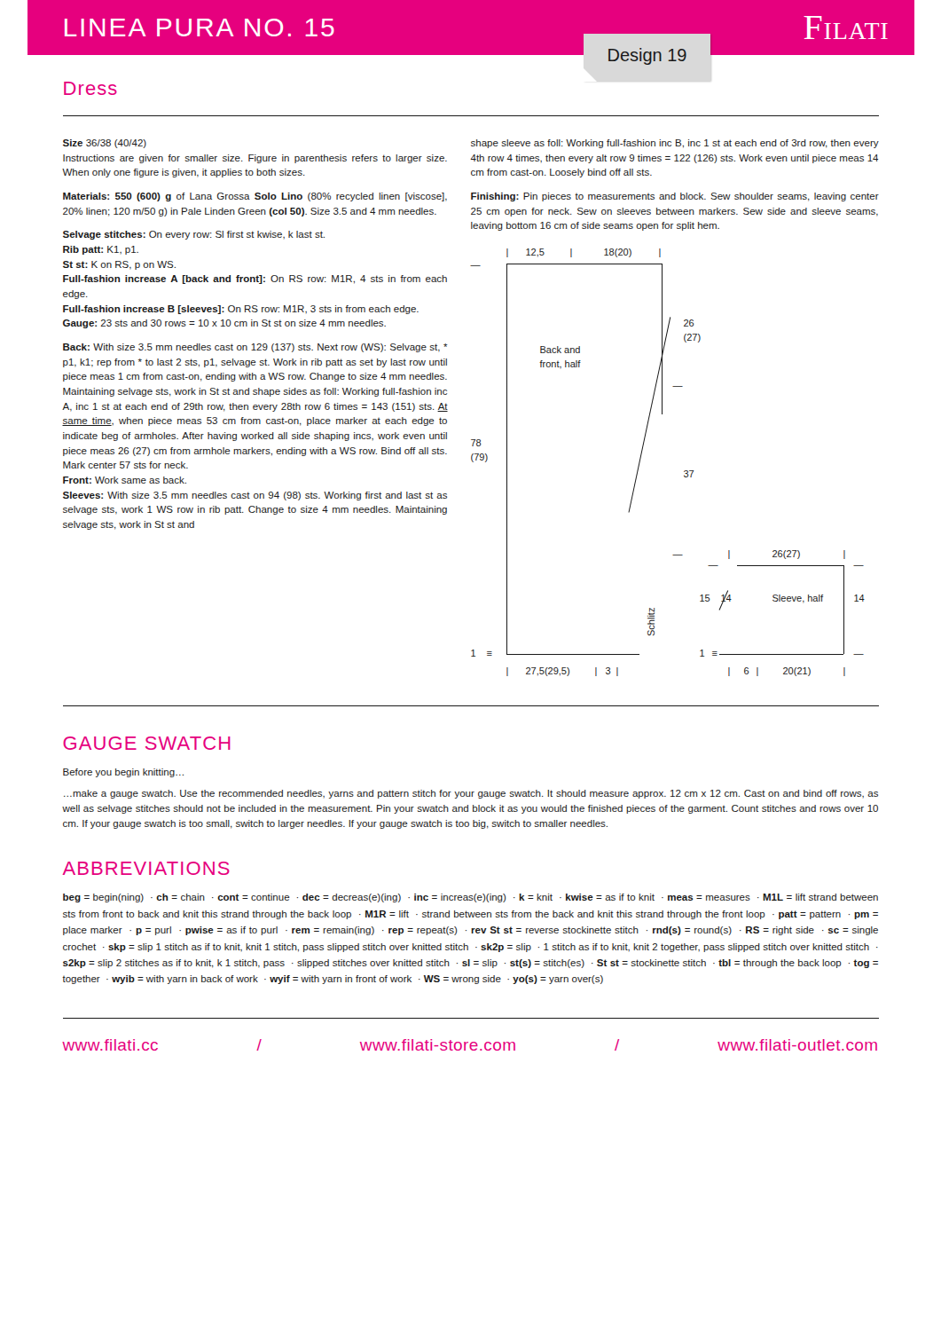Linea Pura No. 15
FILATI
Design 19
Dress
Size 36/38 (40/42)
Instructions are given for smaller size. Figure in parenthesis refers to larger size. When only one figure is given, it applies to both sizes.
Materials: 550 (600) g of Lana Grossa Solo Lino (80% recycled linen [viscose], 20% linen; 120 m/50 g) in Pale Linden Green (col 50). Size 3.5 and 4 mm needles.
Selvage stitches: On every row: Sl first st kwise, k last st.
Rib patt: K1, p1.
St st: K on RS, p on WS.
Full-fashion increase A [back and front]: On RS row: M1R, 4 sts in from each edge.
Full-fashion increase B [sleeves]: On RS row: M1R, 3 sts in from each edge.
Gauge: 23 sts and 30 rows = 10 x 10 cm in St st on size 4 mm needles.
Back: With size 3.5 mm needles cast on 129 (137) sts. Next row (WS): Selvage st, * p1, k1; rep from * to last 2 sts, p1, selvage st. Work in rib patt as set by last row until piece meas 1 cm from cast-on, ending with a WS row. Change to size 4 mm needles. Maintaining selvage sts, work in St st and shape sides as foll: Working full-fashion inc A, inc 1 st at each end of 29th row, then every 28th row 6 times = 143 (151) sts. At same time, when piece meas 53 cm from cast-on, place marker at each edge to indicate beg of armholes. After having worked all side shaping incs, work even until piece meas 26 (27) cm from armhole markers, ending with a WS row. Bind off all sts. Mark center 57 sts for neck.
Front: Work same as back.
Sleeves: With size 3.5 mm needles cast on 94 (98) sts. Working first and last st as selvage sts, work 1 WS row in rib patt. Change to size 4 mm needles. Maintaining selvage sts, work in St st and
shape sleeve as foll: Working full-fashion inc B, inc 1 st at each end of 3rd row, then every 4th row 4 times, then every alt row 9 times = 122 (126) sts. Work even until piece meas 14 cm from cast-on. Loosely bind off all sts.
Finishing: Pin pieces to measurements and block. Sew shoulder seams, leaving center 25 cm open for neck. Sew on sleeves between markers. Sew side and sleeve seams, leaving bottom 16 cm of side seams open for split hem.
|
12,5
|
18(20)
|
—
Back and
front, half
26
(27)
37
78
(79)
1
≡
—
—
Schlitz
|
27,5(29,5)
|
3
|
|
26(27)
|
15
14
Sleeve, half
14
—
—
—
1
≡
|
6
|
20(21)
|
Gauge Swatch
Before you begin knitting…
…make a gauge swatch. Use the recommended needles, yarns and pattern stitch for your gauge swatch. It should measure approx. 12 cm x 12 cm. Cast on and bind off rows, as well as selvage stitches should not be included in the measurement. Pin your swatch and block it as you would the finished pieces of the garment. Count stitches and rows over 10 cm. If your gauge swatch is too small, switch to larger needles. If your gauge swatch is too big, switch to smaller needles.
Abbreviations
beg = begin(ning) · ch = chain · cont = continue · dec = decreas(e)(ing) · inc = increas(e)(ing) · k = knit · kwise = as if to knit · meas = measures · M1L = lift strand between sts from front to back and knit this strand through the back loop · M1R = lift · strand between sts from the back and knit this strand through the front loop · patt = pattern · pm = place marker · p = purl · pwise = as if to purl · rem = remain(ing) · rep = repeat(s) · rev St st = reverse stockinette stitch · rnd(s) = round(s) · RS = right side · sc = single crochet · skp = slip 1 stitch as if to knit, knit 1 stitch, pass slipped stitch over knitted stitch · sk2p = slip · 1 stitch as if to knit, knit 2 together, pass slipped stitch over knitted stitch · s2kp = slip 2 stitches as if to knit, k 1 stitch, pass · slipped stitches over knitted stitch · sl = slip · st(s) = stitch(es) · St st = stockinette stitch · tbl = through the back loop · tog = together · wyib = with yarn in back of work · wyif = with yarn in front of work · WS = wrong side · yo(s) = yarn over(s)
www.filati.cc / www.filati-store.com / www.filati-outlet.com